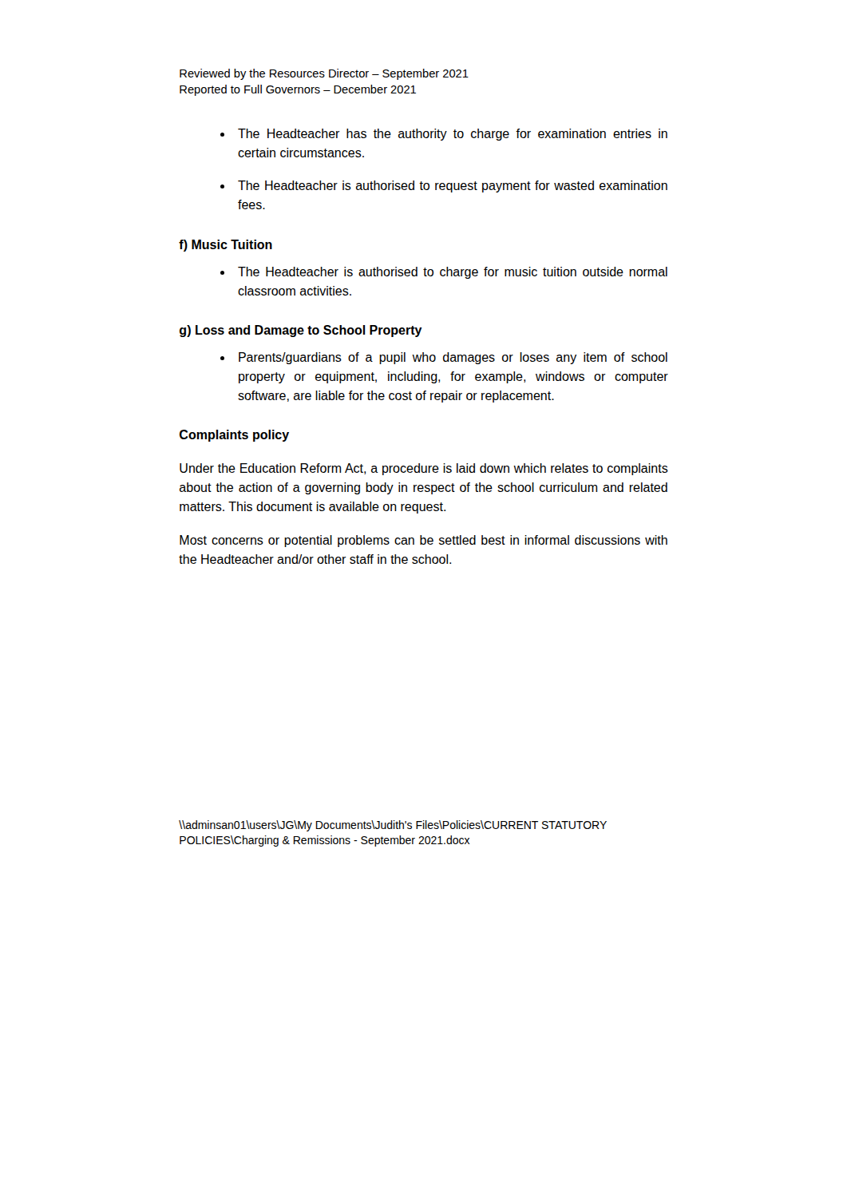Reviewed by the Resources Director – September 2021
Reported to Full Governors – December 2021
The Headteacher has the authority to charge for examination entries in certain circumstances.
The Headteacher is authorised to request payment for wasted examination fees.
f) Music Tuition
The Headteacher is authorised to charge for music tuition outside normal classroom activities.
g) Loss and Damage to School Property
Parents/guardians of a pupil who damages or loses any item of school property or equipment, including, for example, windows or computer software, are liable for the cost of repair or replacement.
Complaints policy
Under the Education Reform Act, a procedure is laid down which relates to complaints about the action of a governing body in respect of the school curriculum and related matters. This document is available on request.
Most concerns or potential problems can be settled best in informal discussions with the Headteacher and/or other staff in the school.
\\adminsan01\users\JG\My Documents\Judith's Files\Policies\CURRENT STATUTORY POLICIES\Charging & Remissions - September 2021.docx